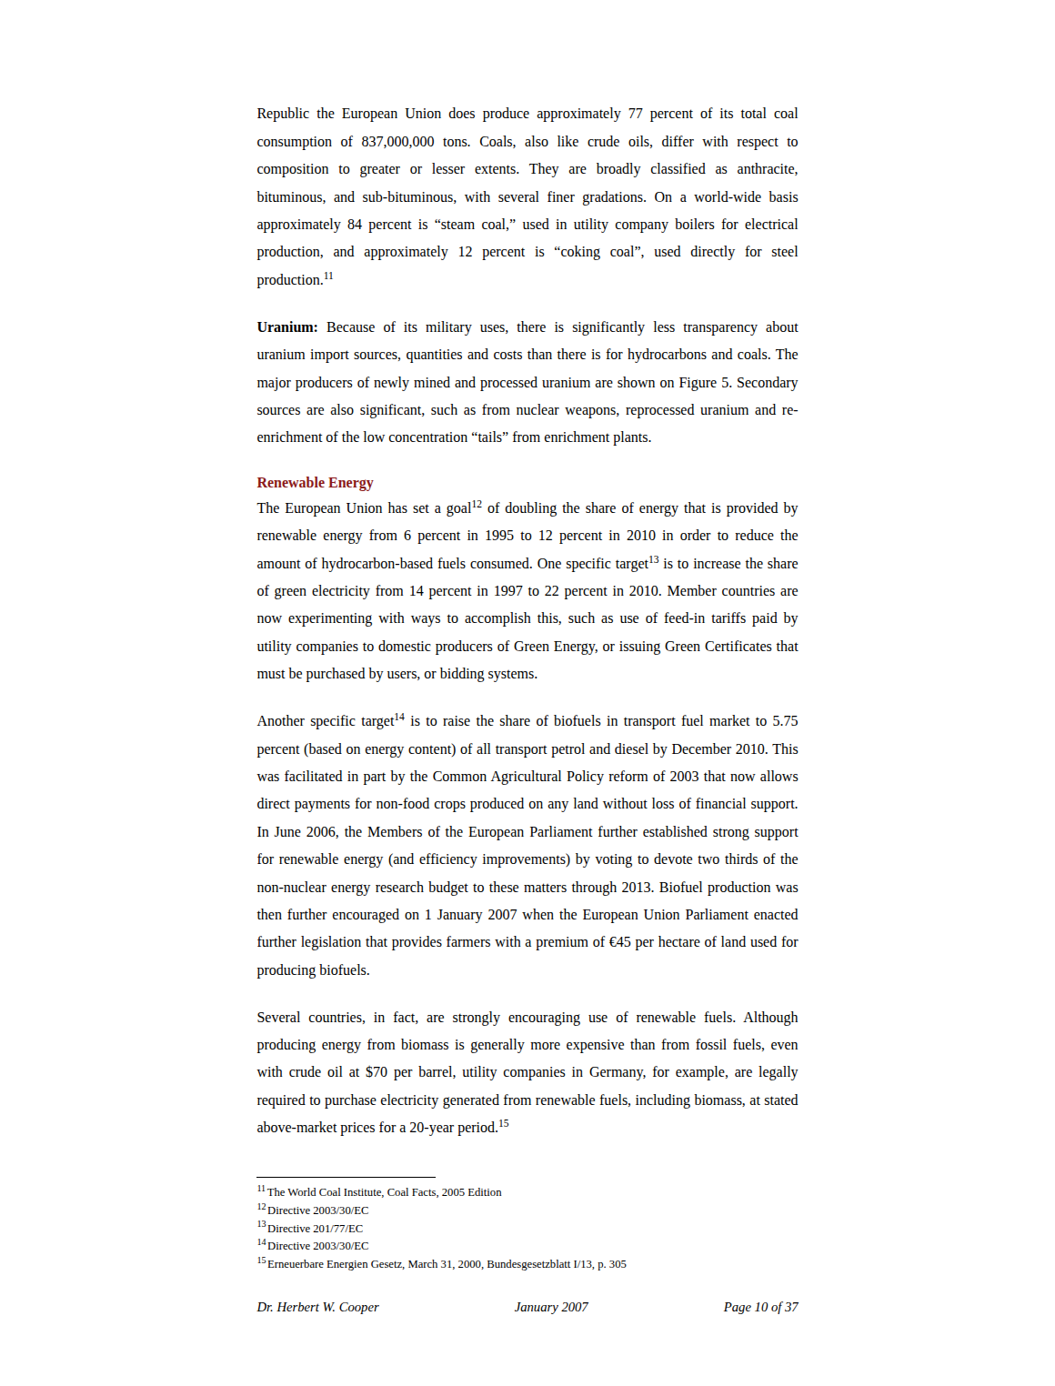Republic the European Union does produce approximately 77 percent of its total coal consumption of 837,000,000 tons. Coals, also like crude oils, differ with respect to composition to greater or lesser extents. They are broadly classified as anthracite, bituminous, and sub-bituminous, with several finer gradations. On a world-wide basis approximately 84 percent is “steam coal,” used in utility company boilers for electrical production, and approximately 12 percent is “coking coal”, used directly for steel production.11
Uranium: Because of its military uses, there is significantly less transparency about uranium import sources, quantities and costs than there is for hydrocarbons and coals. The major producers of newly mined and processed uranium are shown on Figure 5. Secondary sources are also significant, such as from nuclear weapons, reprocessed uranium and re-enrichment of the low concentration “tails” from enrichment plants.
Renewable Energy
The European Union has set a goal12 of doubling the share of energy that is provided by renewable energy from 6 percent in 1995 to 12 percent in 2010 in order to reduce the amount of hydrocarbon-based fuels consumed. One specific target13 is to increase the share of green electricity from 14 percent in 1997 to 22 percent in 2010. Member countries are now experimenting with ways to accomplish this, such as use of feed-in tariffs paid by utility companies to domestic producers of Green Energy, or issuing Green Certificates that must be purchased by users, or bidding systems.
Another specific target14 is to raise the share of biofuels in transport fuel market to 5.75 percent (based on energy content) of all transport petrol and diesel by December 2010. This was facilitated in part by the Common Agricultural Policy reform of 2003 that now allows direct payments for non-food crops produced on any land without loss of financial support. In June 2006, the Members of the European Parliament further established strong support for renewable energy (and efficiency improvements) by voting to devote two thirds of the non-nuclear energy research budget to these matters through 2013. Biofuel production was then further encouraged on 1 January 2007 when the European Union Parliament enacted further legislation that provides farmers with a premium of €45 per hectare of land used for producing biofuels.
Several countries, in fact, are strongly encouraging use of renewable fuels. Although producing energy from biomass is generally more expensive than from fossil fuels, even with crude oil at $70 per barrel, utility companies in Germany, for example, are legally required to purchase electricity generated from renewable fuels, including biomass, at stated above-market prices for a 20-year period.15
11The World Coal Institute, Coal Facts, 2005 Edition
12Directive 2003/30/EC
13Directive 201/77/EC
14Directive 2003/30/EC
15Erneuerbare Energien Gesetz, March 31, 2000, Bundesgesetzblatt I/13, p. 305
Dr. Herbert W. Cooper January 2007 Page 10 of 37